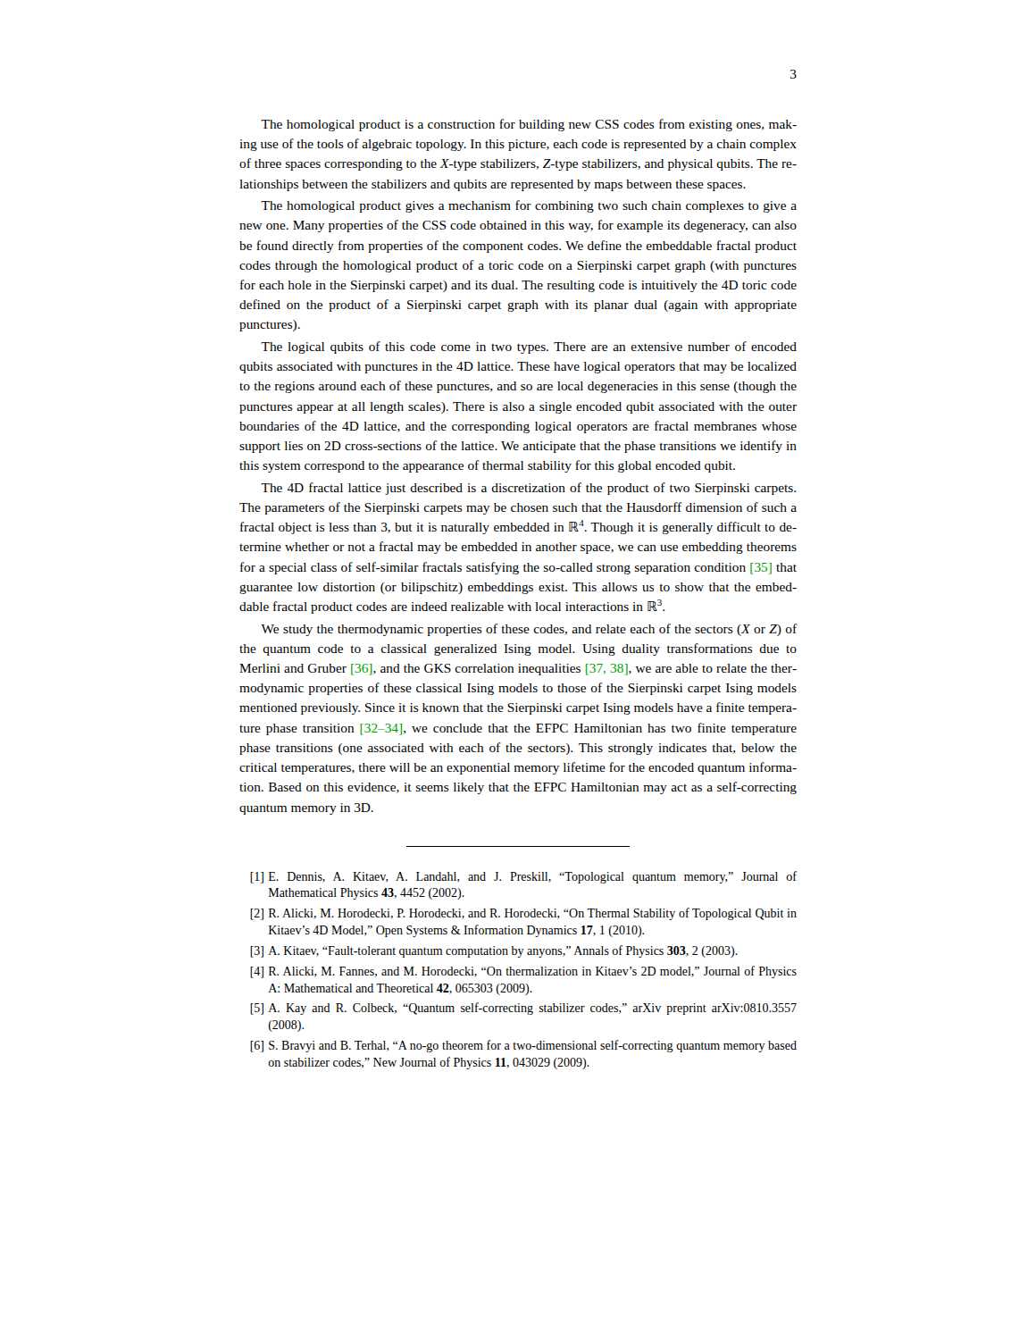3
The homological product is a construction for building new CSS codes from existing ones, making use of the tools of algebraic topology. In this picture, each code is represented by a chain complex of three spaces corresponding to the X-type stabilizers, Z-type stabilizers, and physical qubits. The relationships between the stabilizers and qubits are represented by maps between these spaces.
The homological product gives a mechanism for combining two such chain complexes to give a new one. Many properties of the CSS code obtained in this way, for example its degeneracy, can also be found directly from properties of the component codes. We define the embeddable fractal product codes through the homological product of a toric code on a Sierpinski carpet graph (with punctures for each hole in the Sierpinski carpet) and its dual. The resulting code is intuitively the 4D toric code defined on the product of a Sierpinski carpet graph with its planar dual (again with appropriate punctures).
The logical qubits of this code come in two types. There are an extensive number of encoded qubits associated with punctures in the 4D lattice. These have logical operators that may be localized to the regions around each of these punctures, and so are local degeneracies in this sense (though the punctures appear at all length scales). There is also a single encoded qubit associated with the outer boundaries of the 4D lattice, and the corresponding logical operators are fractal membranes whose support lies on 2D cross-sections of the lattice. We anticipate that the phase transitions we identify in this system correspond to the appearance of thermal stability for this global encoded qubit.
The 4D fractal lattice just described is a discretization of the product of two Sierpinski carpets. The parameters of the Sierpinski carpets may be chosen such that the Hausdorff dimension of such a fractal object is less than 3, but it is naturally embedded in ℝ4. Though it is generally difficult to determine whether or not a fractal may be embedded in another space, we can use embedding theorems for a special class of self-similar fractals satisfying the so-called strong separation condition [35] that guarantee low distortion (or bilipschitz) embeddings exist. This allows us to show that the embeddable fractal product codes are indeed realizable with local interactions in ℝ3.
We study the thermodynamic properties of these codes, and relate each of the sectors (X or Z) of the quantum code to a classical generalized Ising model. Using duality transformations due to Merlini and Gruber [36], and the GKS correlation inequalities [37, 38], we are able to relate the thermodynamic properties of these classical Ising models to those of the Sierpinski carpet Ising models mentioned previously. Since it is known that the Sierpinski carpet Ising models have a finite temperature phase transition [32–34], we conclude that the EFPC Hamiltonian has two finite temperature phase transitions (one associated with each of the sectors). This strongly indicates that, below the critical temperatures, there will be an exponential memory lifetime for the encoded quantum information. Based on this evidence, it seems likely that the EFPC Hamiltonian may act as a self-correcting quantum memory in 3D.
[1] E. Dennis, A. Kitaev, A. Landahl, and J. Preskill, “Topological quantum memory,” Journal of Mathematical Physics 43, 4452 (2002).
[2] R. Alicki, M. Horodecki, P. Horodecki, and R. Horodecki, “On Thermal Stability of Topological Qubit in Kitaev’s 4D Model,” Open Systems & Information Dynamics 17, 1 (2010).
[3] A. Kitaev, “Fault-tolerant quantum computation by anyons,” Annals of Physics 303, 2 (2003).
[4] R. Alicki, M. Fannes, and M. Horodecki, “On thermalization in Kitaev’s 2D model,” Journal of Physics A: Mathematical and Theoretical 42, 065303 (2009).
[5] A. Kay and R. Colbeck, “Quantum self-correcting stabilizer codes,” arXiv preprint arXiv:0810.3557 (2008).
[6] S. Bravyi and B. Terhal, “A no-go theorem for a two-dimensional self-correcting quantum memory based on stabilizer codes,” New Journal of Physics 11, 043029 (2009).